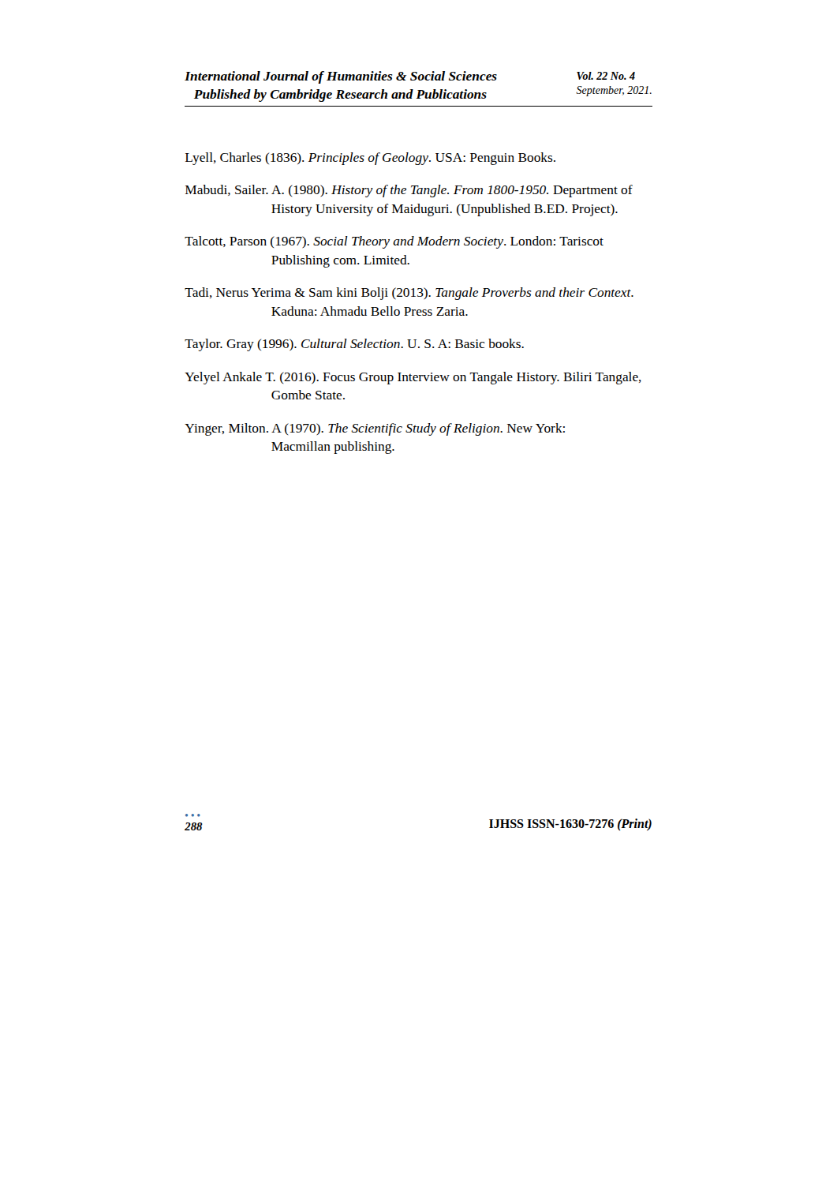International Journal of Humanities & Social Sciences Published by Cambridge Research and Publications
Vol. 22 No. 4
September, 2021.
Lyell, Charles (1836). Principles of Geology. USA: Penguin Books.
Mabudi, Sailer. A. (1980). History of the Tangle. From 1800-1950. Department of History University of Maiduguri. (Unpublished B.ED. Project).
Talcott, Parson (1967). Social Theory and Modern Society. London: Tariscot Publishing com. Limited.
Tadi, Nerus Yerima & Sam kini Bolji (2013). Tangale Proverbs and their Context. Kaduna: Ahmadu Bello Press Zaria.
Taylor. Gray (1996). Cultural Selection. U. S. A: Basic books.
Yelyel Ankale T. (2016). Focus Group Interview on Tangale History. Biliri Tangale, Gombe State.
Yinger, Milton. A (1970). The Scientific Study of Religion. New York: Macmillan publishing.
••• 288
IJHSS ISSN-1630-7276 (Print)